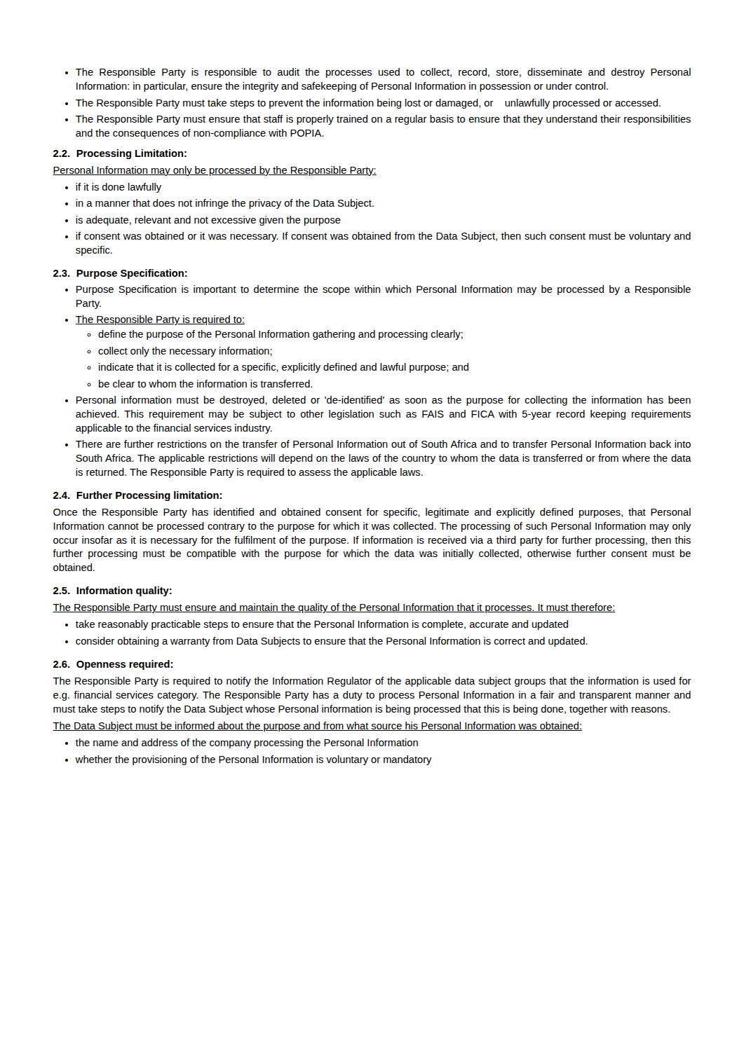The Responsible Party is responsible to audit the processes used to collect, record, store, disseminate and destroy Personal Information: in particular, ensure the integrity and safekeeping of Personal Information in possession or under control.
The Responsible Party must take steps to prevent the information being lost or damaged, or unlawfully processed or accessed.
The Responsible Party must ensure that staff is properly trained on a regular basis to ensure that they understand their responsibilities and the consequences of non-compliance with POPIA.
2.2. Processing Limitation:
Personal Information may only be processed by the Responsible Party:
if it is done lawfully
in a manner that does not infringe the privacy of the Data Subject.
is adequate, relevant and not excessive given the purpose
if consent was obtained or it was necessary. If consent was obtained from the Data Subject, then such consent must be voluntary and specific.
2.3. Purpose Specification:
Purpose Specification is important to determine the scope within which Personal Information may be processed by a Responsible Party.
The Responsible Party is required to:
define the purpose of the Personal Information gathering and processing clearly;
collect only the necessary information;
indicate that it is collected for a specific, explicitly defined and lawful purpose; and
be clear to whom the information is transferred.
Personal information must be destroyed, deleted or 'de-identified' as soon as the purpose for collecting the information has been achieved. This requirement may be subject to other legislation such as FAIS and FICA with 5-year record keeping requirements applicable to the financial services industry.
There are further restrictions on the transfer of Personal Information out of South Africa and to transfer Personal Information back into South Africa. The applicable restrictions will depend on the laws of the country to whom the data is transferred or from where the data is returned. The Responsible Party is required to assess the applicable laws.
2.4. Further Processing limitation:
Once the Responsible Party has identified and obtained consent for specific, legitimate and explicitly defined purposes, that Personal Information cannot be processed contrary to the purpose for which it was collected. The processing of such Personal Information may only occur insofar as it is necessary for the fulfilment of the purpose. If information is received via a third party for further processing, then this further processing must be compatible with the purpose for which the data was initially collected, otherwise further consent must be obtained.
2.5. Information quality:
The Responsible Party must ensure and maintain the quality of the Personal Information that it processes. It must therefore:
take reasonably practicable steps to ensure that the Personal Information is complete, accurate and updated
consider obtaining a warranty from Data Subjects to ensure that the Personal Information is correct and updated.
2.6. Openness required:
The Responsible Party is required to notify the Information Regulator of the applicable data subject groups that the information is used for e.g. financial services category. The Responsible Party has a duty to process Personal Information in a fair and transparent manner and must take steps to notify the Data Subject whose Personal information is being processed that this is being done, together with reasons.
The Data Subject must be informed about the purpose and from what source his Personal Information was obtained:
the name and address of the company processing the Personal Information
whether the provisioning of the Personal Information is voluntary or mandatory